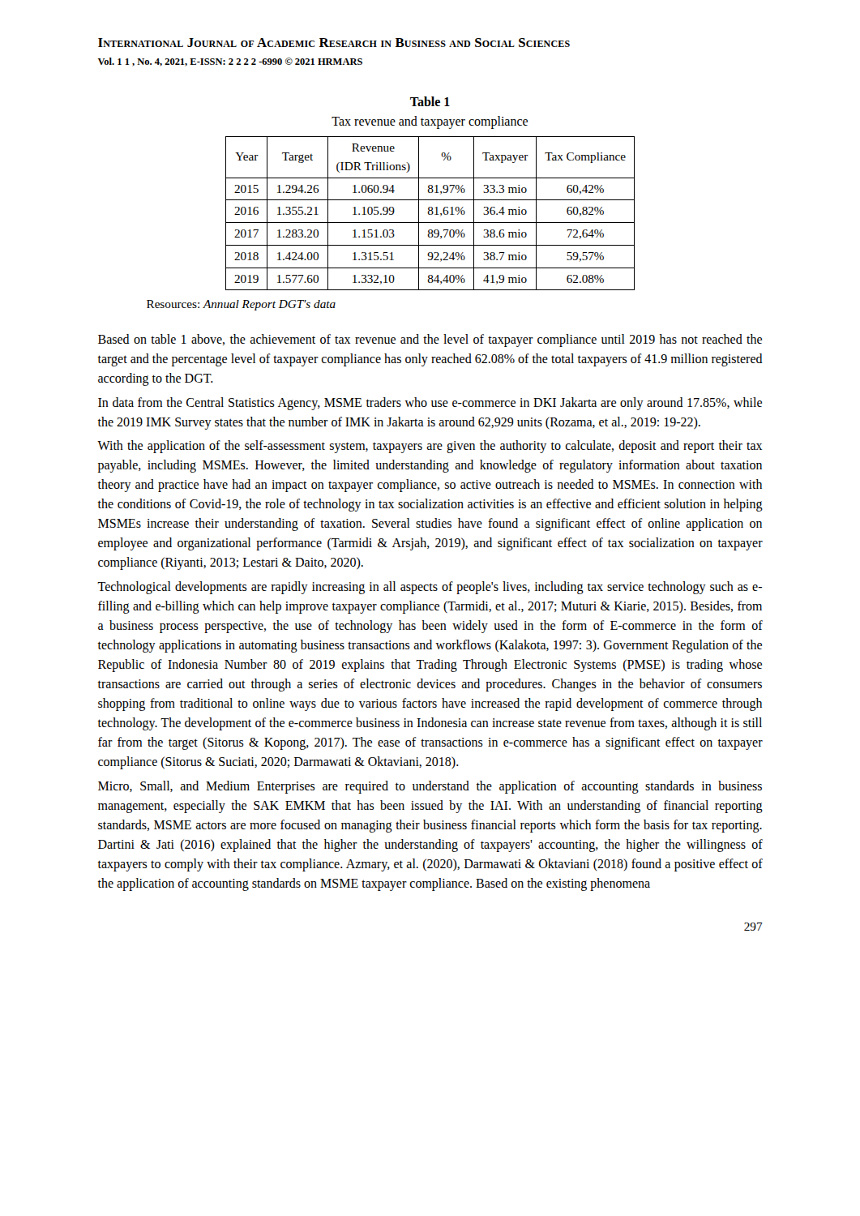International Journal of Academic Research in Business and Social Sciences
Vol. 1 1 , No. 4, 2021, E-ISSN: 2 2 2 2 -6990 © 2021 HRMARS
Table 1
Tax revenue and taxpayer compliance
| Year | Target | Revenue (IDR Trillions) | % | Taxpayer | Tax Compliance |
| --- | --- | --- | --- | --- | --- |
| 2015 | 1.294.26 | 1.060.94 | 81,97% | 33.3 mio | 60,42% |
| 2016 | 1.355.21 | 1.105.99 | 81,61% | 36.4 mio | 60,82% |
| 2017 | 1.283.20 | 1.151.03 | 89,70% | 38.6 mio | 72,64% |
| 2018 | 1.424.00 | 1.315.51 | 92,24% | 38.7 mio | 59,57% |
| 2019 | 1.577.60 | 1.332,10 | 84,40% | 41,9 mio | 62.08% |
Resources: Annual Report DGT's data
Based on table 1 above, the achievement of tax revenue and the level of taxpayer compliance until 2019 has not reached the target and the percentage level of taxpayer compliance has only reached 62.08% of the total taxpayers of 41.9 million registered according to the DGT.
In data from the Central Statistics Agency, MSME traders who use e-commerce in DKI Jakarta are only around 17.85%, while the 2019 IMK Survey states that the number of IMK in Jakarta is around 62,929 units (Rozama, et al., 2019: 19-22).
With the application of the self-assessment system, taxpayers are given the authority to calculate, deposit and report their tax payable, including MSMEs. However, the limited understanding and knowledge of regulatory information about taxation theory and practice have had an impact on taxpayer compliance, so active outreach is needed to MSMEs. In connection with the conditions of Covid-19, the role of technology in tax socialization activities is an effective and efficient solution in helping MSMEs increase their understanding of taxation. Several studies have found a significant effect of online application on employee and organizational performance (Tarmidi & Arsjah, 2019), and significant effect of tax socialization on taxpayer compliance (Riyanti, 2013; Lestari & Daito, 2020).
Technological developments are rapidly increasing in all aspects of people's lives, including tax service technology such as e-filling and e-billing which can help improve taxpayer compliance (Tarmidi, et al., 2017; Muturi & Kiarie, 2015). Besides, from a business process perspective, the use of technology has been widely used in the form of E-commerce in the form of technology applications in automating business transactions and workflows (Kalakota, 1997: 3). Government Regulation of the Republic of Indonesia Number 80 of 2019 explains that Trading Through Electronic Systems (PMSE) is trading whose transactions are carried out through a series of electronic devices and procedures. Changes in the behavior of consumers shopping from traditional to online ways due to various factors have increased the rapid development of commerce through technology. The development of the e-commerce business in Indonesia can increase state revenue from taxes, although it is still far from the target (Sitorus & Kopong, 2017). The ease of transactions in e-commerce has a significant effect on taxpayer compliance (Sitorus & Suciati, 2020; Darmawati & Oktaviani, 2018).
Micro, Small, and Medium Enterprises are required to understand the application of accounting standards in business management, especially the SAK EMKM that has been issued by the IAI. With an understanding of financial reporting standards, MSME actors are more focused on managing their business financial reports which form the basis for tax reporting. Dartini & Jati (2016) explained that the higher the understanding of taxpayers' accounting, the higher the willingness of taxpayers to comply with their tax compliance. Azmary, et al. (2020), Darmawati & Oktaviani (2018) found a positive effect of the application of accounting standards on MSME taxpayer compliance. Based on the existing phenomena
297